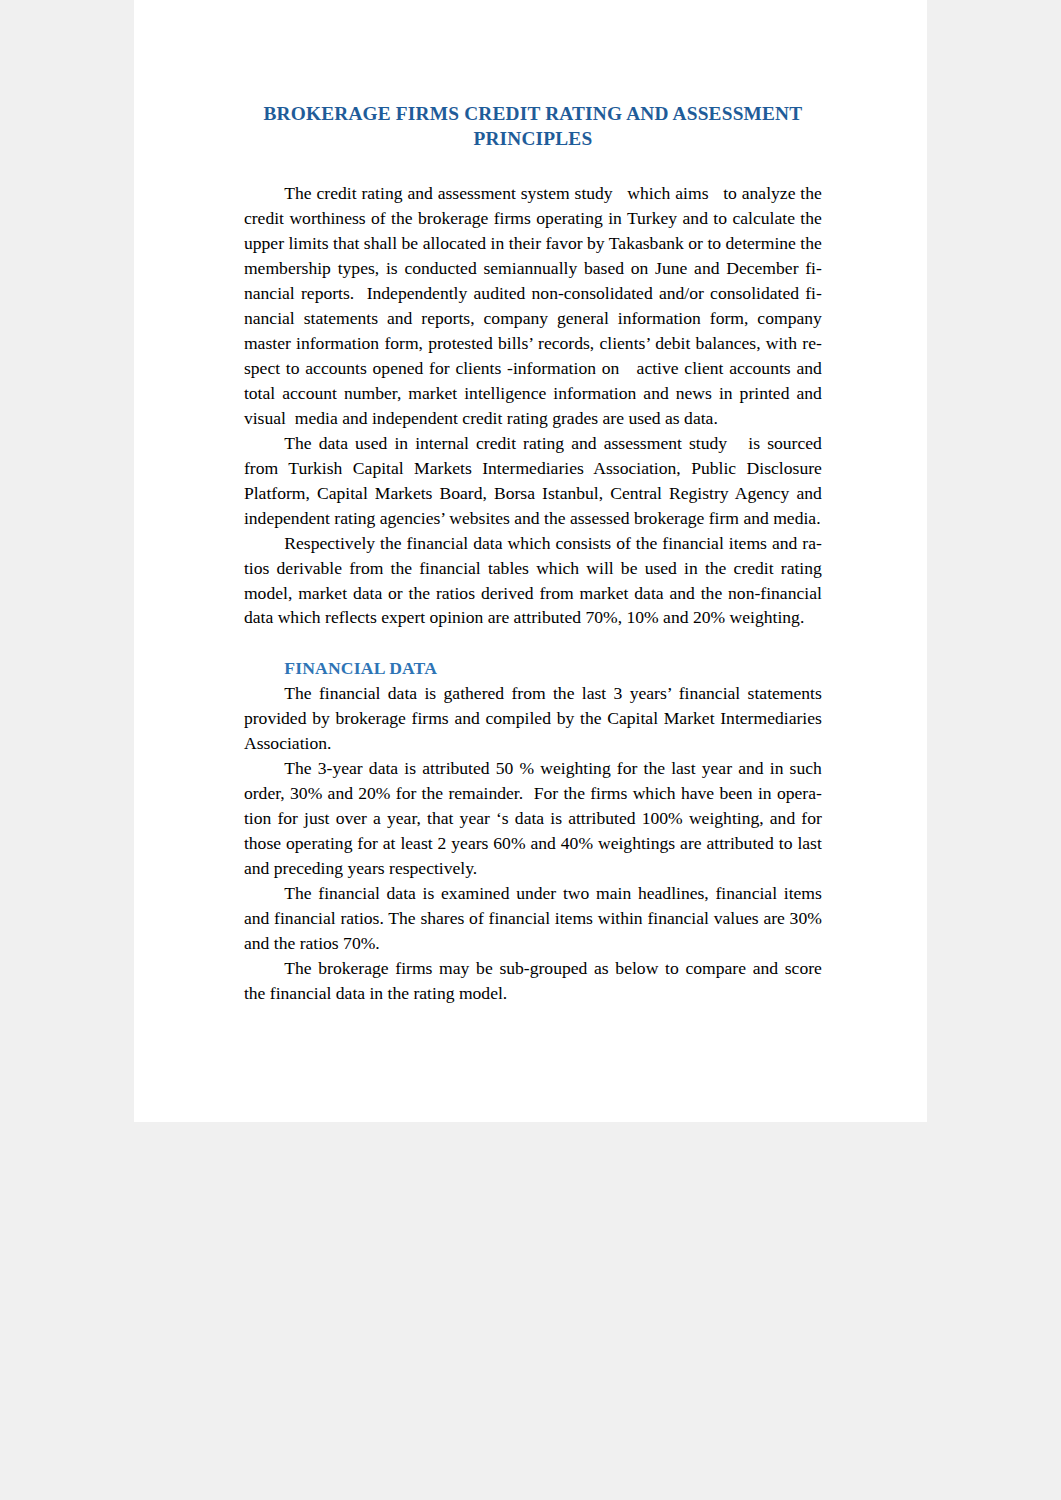BROKERAGE FIRMS CREDIT RATING AND ASSESSMENT PRINCIPLES
The credit rating and assessment system study which aims to analyze the credit worthiness of the brokerage firms operating in Turkey and to calculate the upper limits that shall be allocated in their favor by Takasbank or to determine the membership types, is conducted semiannually based on June and December financial reports. Independently audited non-consolidated and/or consolidated financial statements and reports, company general information form, company master information form, protested bills’ records, clients’ debit balances, with respect to accounts opened for clients -information on active client accounts and total account number, market intelligence information and news in printed and visual media and independent credit rating grades are used as data.
The data used in internal credit rating and assessment study is sourced from Turkish Capital Markets Intermediaries Association, Public Disclosure Platform, Capital Markets Board, Borsa Istanbul, Central Registry Agency and independent rating agencies’ websites and the assessed brokerage firm and media.
Respectively the financial data which consists of the financial items and ratios derivable from the financial tables which will be used in the credit rating model, market data or the ratios derived from market data and the non-financial data which reflects expert opinion are attributed 70%, 10% and 20% weighting.
FINANCIAL DATA
The financial data is gathered from the last 3 years’ financial statements provided by brokerage firms and compiled by the Capital Market Intermediaries Association.
The 3-year data is attributed 50 % weighting for the last year and in such order, 30% and 20% for the remainder. For the firms which have been in operation for just over a year, that year ‘s data is attributed 100% weighting, and for those operating for at least 2 years 60% and 40% weightings are attributed to last and preceding years respectively.
The financial data is examined under two main headlines, financial items and financial ratios. The shares of financial items within financial values are 30% and the ratios 70%.
The brokerage firms may be sub-grouped as below to compare and score the financial data in the rating model.